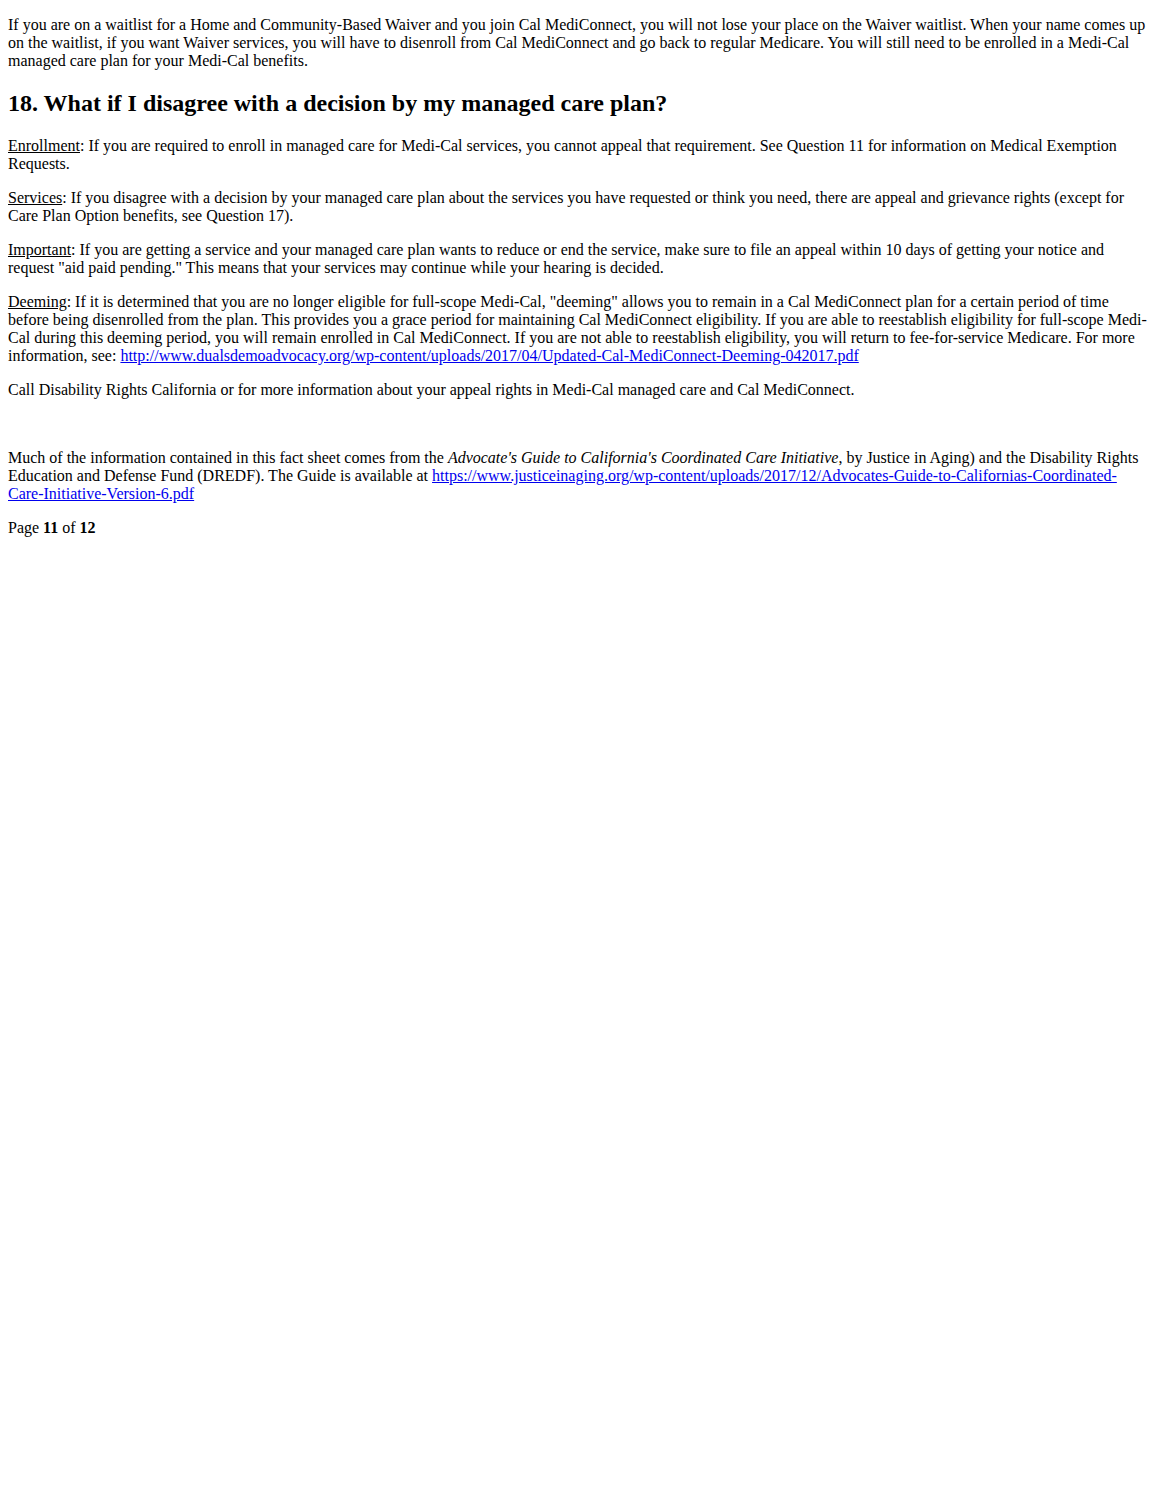If you are on a waitlist for a Home and Community-Based Waiver and you join Cal MediConnect, you will not lose your place on the Waiver waitlist. When your name comes up on the waitlist, if you want Waiver services, you will have to disenroll from Cal MediConnect and go back to regular Medicare. You will still need to be enrolled in a Medi-Cal managed care plan for your Medi-Cal benefits.
18. What if I disagree with a decision by my managed care plan?
Enrollment: If you are required to enroll in managed care for Medi-Cal services, you cannot appeal that requirement. See Question 11 for information on Medical Exemption Requests.
Services: If you disagree with a decision by your managed care plan about the services you have requested or think you need, there are appeal and grievance rights (except for Care Plan Option benefits, see Question 17).
Important: If you are getting a service and your managed care plan wants to reduce or end the service, make sure to file an appeal within 10 days of getting your notice and request "aid paid pending." This means that your services may continue while your hearing is decided.
Deeming: If it is determined that you are no longer eligible for full-scope Medi-Cal, "deeming" allows you to remain in a Cal MediConnect plan for a certain period of time before being disenrolled from the plan. This provides you a grace period for maintaining Cal MediConnect eligibility. If you are able to reestablish eligibility for full-scope Medi-Cal during this deeming period, you will remain enrolled in Cal MediConnect. If you are not able to reestablish eligibility, you will return to fee-for-service Medicare. For more information, see: http://www.dualsdemoadvocacy.org/wp-content/uploads/2017/04/Updated-Cal-MediConnect-Deeming-042017.pdf
Call Disability Rights California or for more information about your appeal rights in Medi-Cal managed care and Cal MediConnect.
Much of the information contained in this fact sheet comes from the Advocate's Guide to California's Coordinated Care Initiative, by Justice in Aging) and the Disability Rights Education and Defense Fund (DREDF). The Guide is available at https://www.justiceinaging.org/wp-content/uploads/2017/12/Advocates-Guide-to-Californias-Coordinated-Care-Initiative-Version-6.pdf
Page 11 of 12